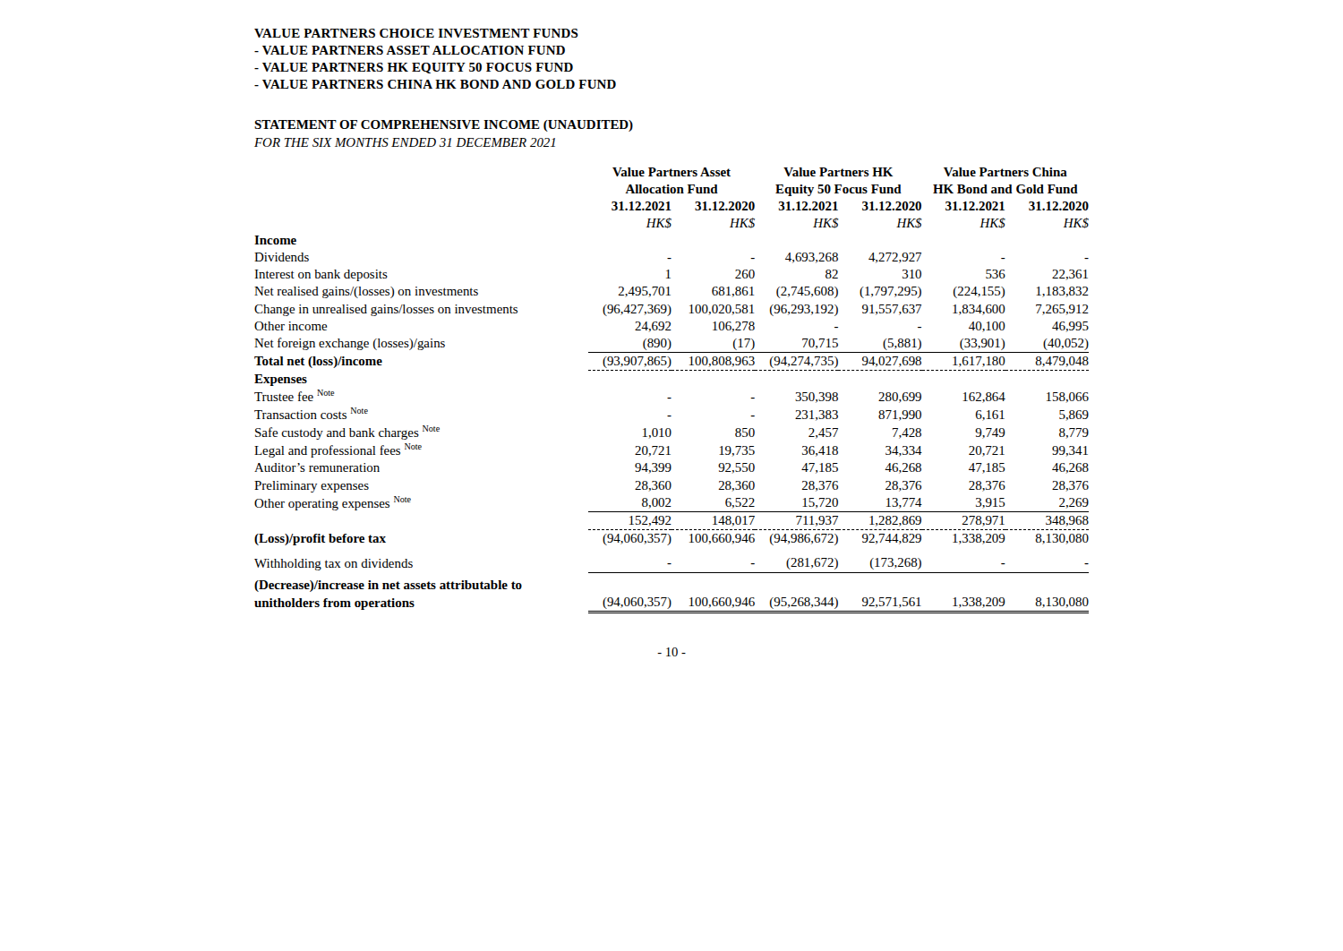VALUE PARTNERS CHOICE INVESTMENT FUNDS
- VALUE PARTNERS ASSET ALLOCATION FUND
- VALUE PARTNERS HK EQUITY 50 FOCUS FUND
- VALUE PARTNERS CHINA HK BOND AND GOLD FUND
STATEMENT OF COMPREHENSIVE INCOME (UNAUDITED)
FOR THE SIX MONTHS ENDED 31 DECEMBER 2021
| | Value Partners Asset Allocation Fund | Value Partners HK Equity 50 Focus Fund | Value Partners China HK Bond and Gold Fund |
| --- | --- | --- | --- |
| | 31.12.2021 | 31.12.2020 | 31.12.2021 | 31.12.2020 | 31.12.2021 | 31.12.2020 |
| | HK$ | HK$ | HK$ | HK$ | HK$ | HK$ |
| Income | |
| Dividends | - | - | 4,693,268 | 4,272,927 | - | - |
| Interest on bank deposits | 1 | 260 | 82 | 310 | 536 | 22,361 |
| Net realised gains/(losses) on investments | 2,495,701 | 681,861 | (2,745,608) | (1,797,295) | (224,155) | 1,183,832 |
| Change in unrealised gains/losses on investments | (96,427,369) | 100,020,581 | (96,293,192) | 91,557,637 | 1,834,600 | 7,265,912 |
| Other income | 24,692 | 106,278 | - | - | 40,100 | 46,995 |
| Net foreign exchange (losses)/gains | (890) | (17) | 70,715 | (5,881) | (33,901) | (40,052) |
| Total net (loss)/income | (93,907,865) | 100,808,963 | (94,274,735) | 94,027,698 | 1,617,180 | 8,479,048 |
| Expenses | |
| Trustee fee Note | - | - | 350,398 | 280,699 | 162,864 | 158,066 |
| Transaction costs Note | - | - | 231,383 | 871,990 | 6,161 | 5,869 |
| Safe custody and bank charges Note | 1,010 | 850 | 2,457 | 7,428 | 9,749 | 8,779 |
| Legal and professional fees Note | 20,721 | 19,735 | 36,418 | 34,334 | 20,721 | 99,341 |
| Auditor’s remuneration | 94,399 | 92,550 | 47,185 | 46,268 | 47,185 | 46,268 |
| Preliminary expenses | 28,360 | 28,360 | 28,376 | 28,376 | 28,376 | 28,376 |
| Other operating expenses Note | 8,002 | 6,522 | 15,720 | 13,774 | 3,915 | 2,269 |
| | 152,492 | 148,017 | 711,937 | 1,282,869 | 278,971 | 348,968 |
| (Loss)/profit before tax | (94,060,357) | 100,660,946 | (94,986,672) | 92,744,829 | 1,338,209 | 8,130,080 |
| Withholding tax on dividends | - | - | (281,672) | (173,268) | - | - |
| (Decrease)/increase in net assets attributable to | |
| unitholders from operations | (94,060,357) | 100,660,946 | (95,268,344) | 92,571,561 | 1,338,209 | 8,130,080 |
- 10 -